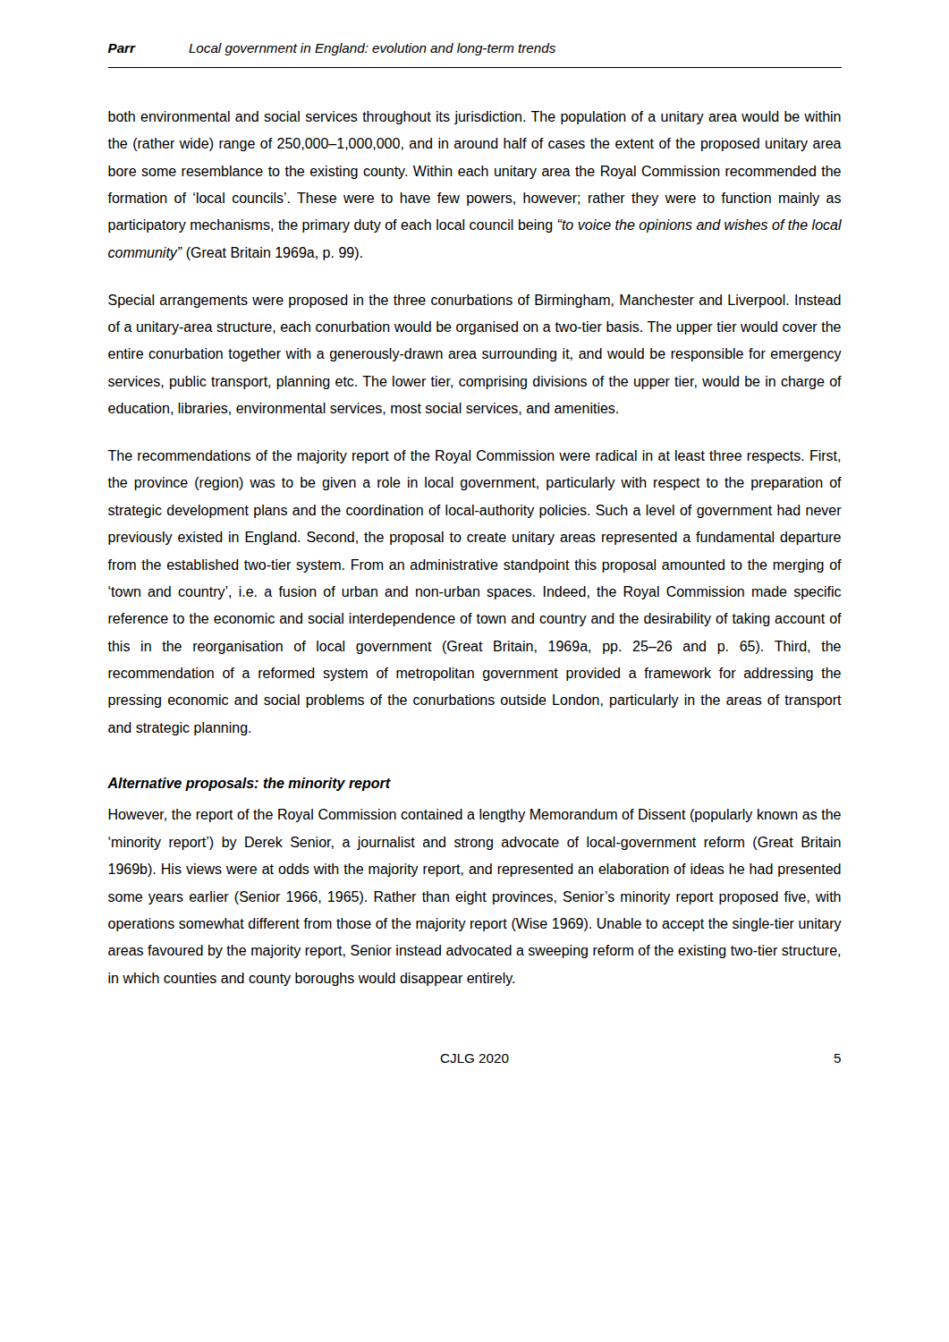Parr Local government in England: evolution and long-term trends
both environmental and social services throughout its jurisdiction. The population of a unitary area would be within the (rather wide) range of 250,000–1,000,000, and in around half of cases the extent of the proposed unitary area bore some resemblance to the existing county. Within each unitary area the Royal Commission recommended the formation of ‘local councils’. These were to have few powers, however; rather they were to function mainly as participatory mechanisms, the primary duty of each local council being “to voice the opinions and wishes of the local community” (Great Britain 1969a, p. 99).
Special arrangements were proposed in the three conurbations of Birmingham, Manchester and Liverpool. Instead of a unitary-area structure, each conurbation would be organised on a two-tier basis. The upper tier would cover the entire conurbation together with a generously-drawn area surrounding it, and would be responsible for emergency services, public transport, planning etc. The lower tier, comprising divisions of the upper tier, would be in charge of education, libraries, environmental services, most social services, and amenities.
The recommendations of the majority report of the Royal Commission were radical in at least three respects. First, the province (region) was to be given a role in local government, particularly with respect to the preparation of strategic development plans and the coordination of local-authority policies. Such a level of government had never previously existed in England. Second, the proposal to create unitary areas represented a fundamental departure from the established two-tier system. From an administrative standpoint this proposal amounted to the merging of ‘town and country’, i.e. a fusion of urban and non-urban spaces. Indeed, the Royal Commission made specific reference to the economic and social interdependence of town and country and the desirability of taking account of this in the reorganisation of local government (Great Britain, 1969a, pp. 25–26 and p. 65). Third, the recommendation of a reformed system of metropolitan government provided a framework for addressing the pressing economic and social problems of the conurbations outside London, particularly in the areas of transport and strategic planning.
Alternative proposals: the minority report
However, the report of the Royal Commission contained a lengthy Memorandum of Dissent (popularly known as the ‘minority report’) by Derek Senior, a journalist and strong advocate of local-government reform (Great Britain 1969b). His views were at odds with the majority report, and represented an elaboration of ideas he had presented some years earlier (Senior 1966, 1965). Rather than eight provinces, Senior’s minority report proposed five, with operations somewhat different from those of the majority report (Wise 1969). Unable to accept the single-tier unitary areas favoured by the majority report, Senior instead advocated a sweeping reform of the existing two-tier structure, in which counties and county boroughs would disappear entirely.
CJLG 2020 5